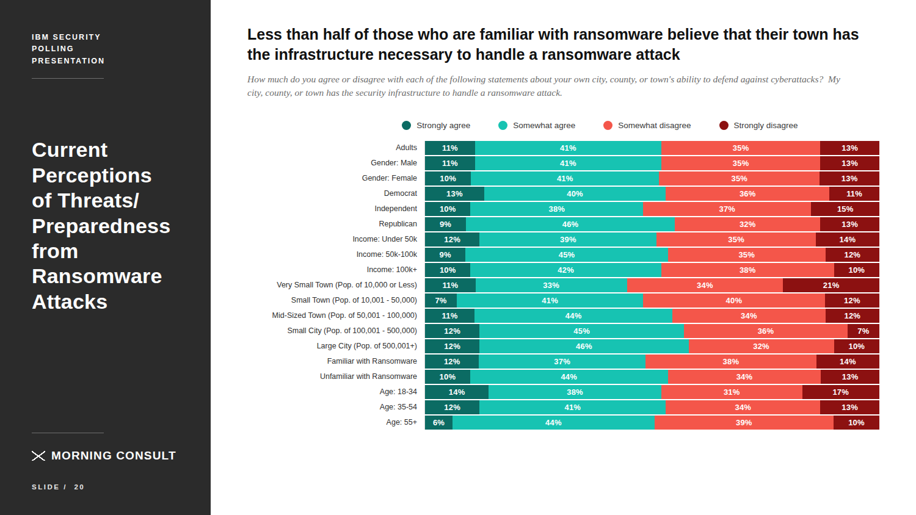IBM Security
Polling
Presentation
Current
Perceptions
of Threats/
Preparedness
from
Ransomware
Attacks
MORNING CONSULT
SLIDE / 20
Less than half of those who are familiar with ransomware believe that their town has the infrastructure necessary to handle a ransomware attack
How much do you agree or disagree with each of the following statements about your own city, county, or town's ability to defend against cyberattacks? My city, county, or town has the security infrastructure to handle a ransomware attack.
Strongly agree Somewhat agree Somewhat disagree Strongly disagree
Adults
11%
41%
35%
13%
Gender: Male
11%
41%
35%
13%
Gender: Female
10%
41%
35%
13%
Democrat
13%
40%
36%
11%
Independent
10%
38%
37%
15%
Republican
9%
46%
32%
13%
Income: Under 50k
12%
39%
35%
14%
Income: 50k-100k
9%
45%
35%
12%
Income: 100k+
10%
42%
38%
10%
Very Small Town (Pop. of 10,000 or Less)
11%
33%
34%
21%
Small Town (Pop. of 10,001 - 50,000)
7%
41%
40%
12%
Mid-Sized Town (Pop. of 50,001 - 100,000)
11%
44%
34%
12%
Small City (Pop. of 100,001 - 500,000)
12%
45%
36%
7%
Large City (Pop. of 500,001+)
12%
46%
32%
10%
Familiar with Ransomware
12%
37%
38%
14%
Unfamiliar with Ransomware
10%
44%
34%
13%
Age: 18-34
14%
38%
31%
17%
Age: 35-54
12%
41%
34%
13%
Age: 55+
6%
44%
39%
10%